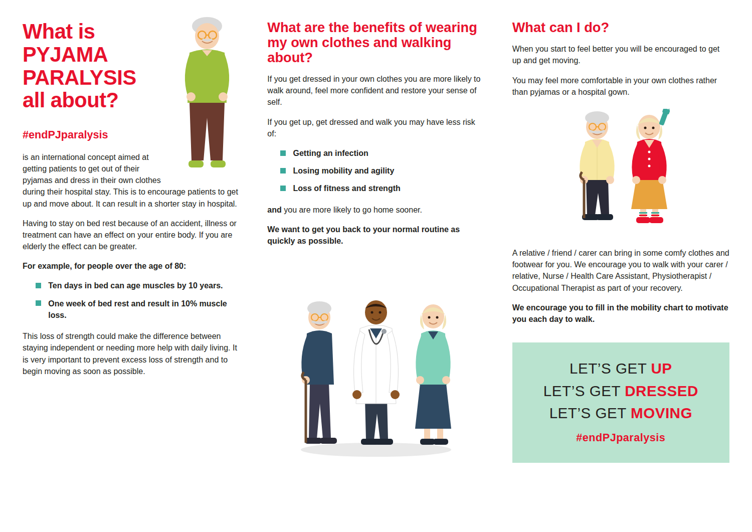What is
PYJAMA
PARALYSIS
all about?
#endPJparalysis
is an international concept aimed at getting patients to get out of their pyjamas and dress in their own clothes during their hospital stay. This is to encourage patients to get up and move about. It can result in a shorter stay in hospital.
Having to stay on bed rest because of an accident, illness or treatment can have an effect on your entire body. If you are elderly the effect can be greater.
For example, for people over the age of 80:
Ten days in bed can age muscles by 10 years.
One week of bed rest and result in 10% muscle loss.
This loss of strength could make the difference between staying independent or needing more help with daily living. It is very important to prevent excess loss of strength and to begin moving as soon as possible.
What are the benefits of wearing my own clothes and walking about?
If you get dressed in your own clothes you are more likely to walk around, feel more confident and restore your sense of self.
If you get up, get dressed and walk you may have less risk of:
Getting an infection
Losing mobility and agility
Loss of fitness and strength
and you are more likely to go home sooner.
We want to get you back to your normal routine as quickly as possible.
What can I do?
When you start to feel better you will be encouraged to get up and get moving.
You may feel more comfortable in your own clothes rather than pyjamas or a hospital gown.
A relative / friend / carer can bring in some comfy clothes and footwear for you. We encourage you to walk with your carer / relative, Nurse / Health Care Assistant, Physiotherapist / Occupational Therapist as part of your recovery.
We encourage you to fill in the mobility chart to motivate you each day to walk.
LET’S GET UP
LET’S GET DRESSED
LET’S GET MOVING
#endPJparalysis